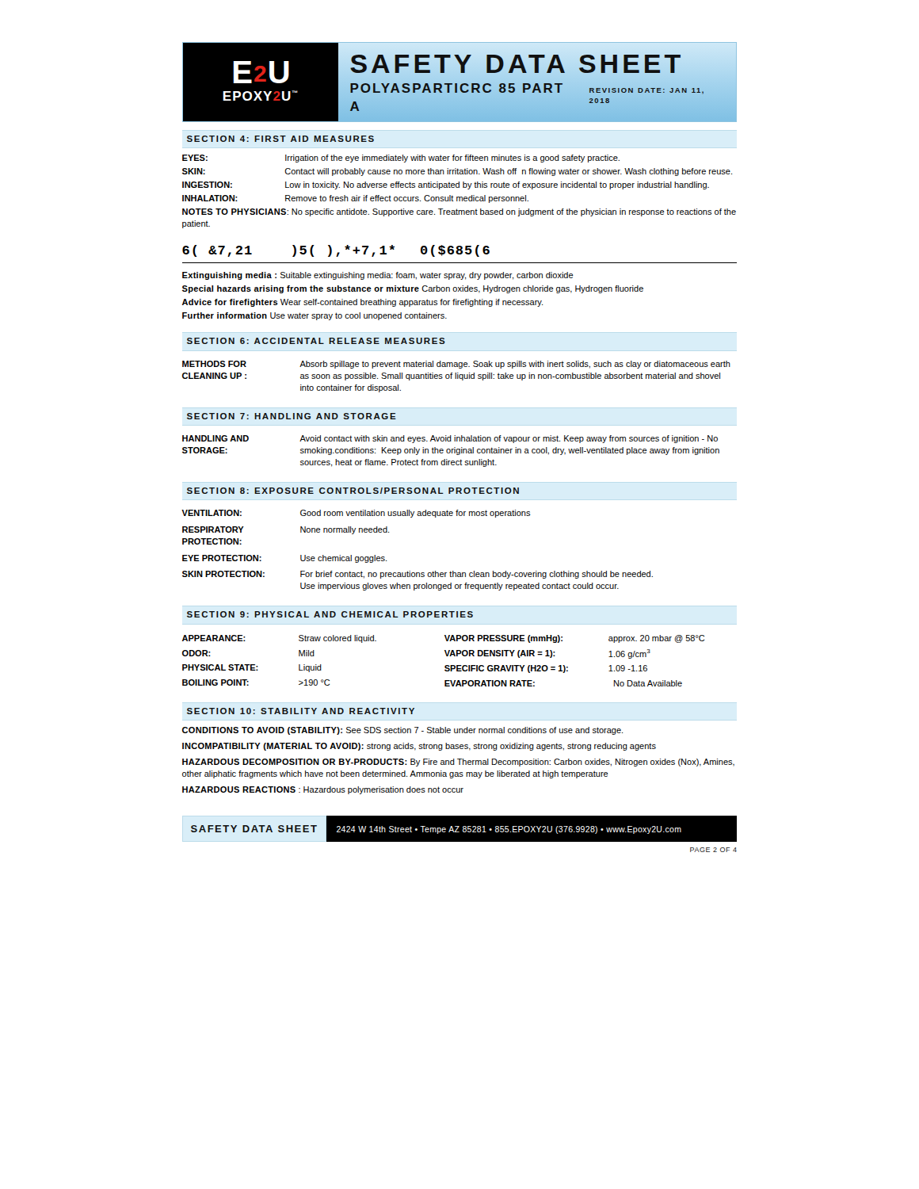E2 U
EPOXY2 U™
SAFETY DATA SHEET
POLYASPARTICRC 85 PART A REVISION DATE: JAN 11, 2018
SECTION 4: FIRST AID MEASURES
| EYES: | Irrigation of the eye immediately with water for fifteen minutes is a good safety practice. |
| SKIN: | Contact will probably cause no more than irritation. Wash off n flowing water or shower. Wash clothing before reuse. |
| INGESTION: | Low in toxicity. No adverse effects anticipated by this route of exposure incidental to proper industrial handling. |
| INHALATION: | Remove to fresh air if effect occurs. Consult medical personnel. |
NOTES TO PHYSICIANS: No specific antidote. Supportive care. Treatment based on judgment of the physician in response to reactions of the patient.
6( &7,21   )5( ),*+7,1*  0($685(6
Extinguishing media : Suitable extinguishing media: foam, water spray, dry powder, carbon dioxide
Special hazards arising from the substance or mixture Carbon oxides, Hydrogen chloride gas, Hydrogen fluoride
Advice for firefighters Wear self-contained breathing apparatus for firefighting if necessary.
Further information Use water spray to cool unopened containers.
SECTION 6: ACCIDENTAL RELEASE MEASURES
| METHODS FOR CLEANING UP : | Absorb spillage to prevent material damage. Soak up spills with inert solids, such as clay or diatomaceous earth as soon as possible. Small quantities of liquid spill: take up in non-combustible absorbent material and shovel into container for disposal. |
SECTION 7: HANDLING AND STORAGE
| HANDLING AND STORAGE: | Avoid contact with skin and eyes. Avoid inhalation of vapour or mist. Keep away from sources of ignition - No smoking.conditions: Keep only in the original container in a cool, dry, well-ventilated place away from ignition sources, heat or flame. Protect from direct sunlight. |
SECTION 8: EXPOSURE CONTROLS/PERSONAL PROTECTION
| VENTILATION: | Good room ventilation usually adequate for most operations |
| RESPIRATORY PROTECTION: | None normally needed. |
| EYE PROTECTION: | Use chemical goggles. |
| SKIN PROTECTION: | For brief contact, no precautions other than clean body-covering clothing should be needed. Use impervious gloves when prolonged or frequently repeated contact could occur. |
SECTION 9: PHYSICAL AND CHEMICAL PROPERTIES
| APPEARANCE: | Straw colored liquid. |
| ODOR: | Mild |
| PHYSICAL STATE: | Liquid |
| BOILING POINT: | >190 °C |
| VAPOR PRESSURE (mmHg): | approx. 20 mbar @ 58°C |
| VAPOR DENSITY (AIR = 1): | 1.06 g/cm 3 |
| SPECIFIC GRAVITY (H2O = 1): | 1.09 -1.16 |
| EVAPORATION RATE: | No Data Available |
SECTION 10: STABILITY AND REACTIVITY
CONDITIONS TO AVOID (STABILITY): See SDS section 7 - Stable under normal conditions of use and storage.
INCOMPATIBILITY (MATERIAL TO AVOID): strong acids, strong bases, strong oxidizing agents, strong reducing agents
HAZARDOUS DECOMPOSITION OR BY-PRODUCTS: By Fire and Thermal Decomposition: Carbon oxides, Nitrogen oxides (Nox), Amines, other aliphatic fragments which have not been determined. Ammonia gas may be liberated at high temperature
HAZARDOUS REACTIONS : Hazardous polymerisation does not occur
SAFETY DATA SHEET
2424 W 14th Street • Tempe AZ 85281 • 855.EPOXY2U (376.9928) • www.Epoxy2U.com
PAGE 2 OF 4